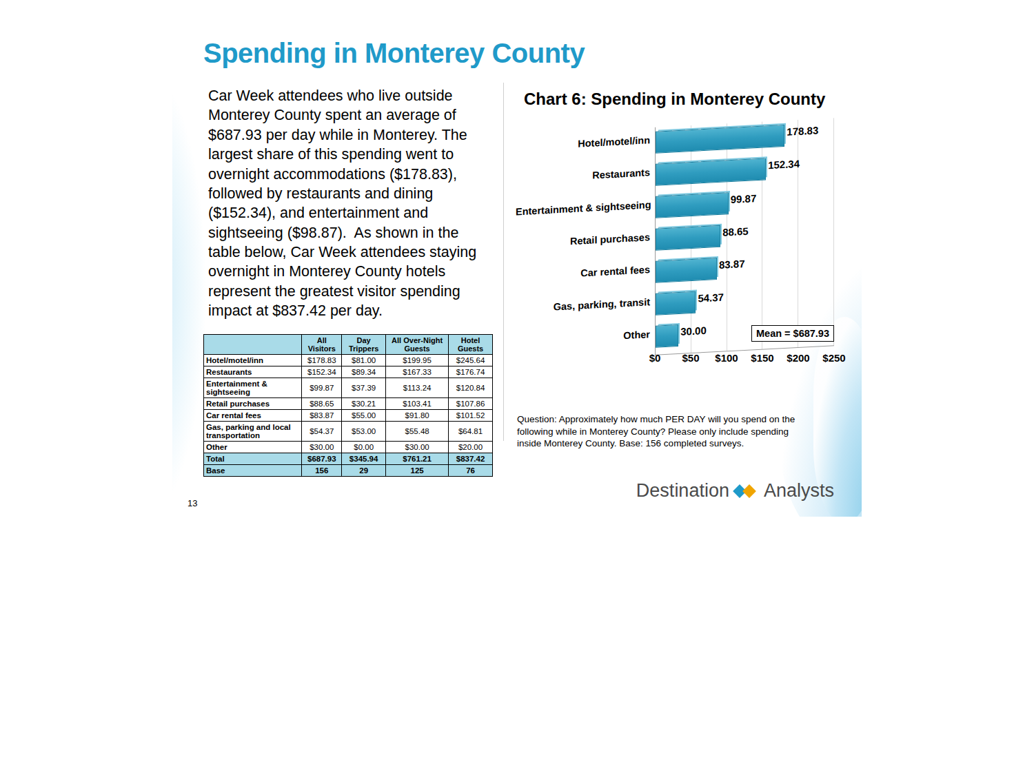Spending in Monterey County
Car Week attendees who live outside Monterey County spent an average of $687.93 per day while in Monterey. The largest share of this spending went to overnight accommodations ($178.83), followed by restaurants and dining ($152.34), and entertainment and sightseeing ($98.87). As shown in the table below, Car Week attendees staying overnight in Monterey County hotels represent the greatest visitor spending impact at $837.42 per day.
| | All Visitors | Day Trippers | All Over-Night Guests | Hotel Guests |
| --- | --- | --- | --- | --- |
| Hotel/motel/inn | $178.83 | $81.00 | $199.95 | $245.64 |
| Restaurants | $152.34 | $89.34 | $167.33 | $176.74 |
| Entertainment & sightseeing | $99.87 | $37.39 | $113.24 | $120.84 |
| Retail purchases | $88.65 | $30.21 | $103.41 | $107.86 |
| Car rental fees | $83.87 | $55.00 | $91.80 | $101.52 |
| Gas, parking and local transportation | $54.37 | $53.00 | $55.48 | $64.81 |
| Other | $30.00 | $0.00 | $30.00 | $20.00 |
| Total | $687.93 | $345.94 | $761.21 | $837.42 |
| Base | 156 | 29 | 125 | 76 |
Chart 6: Spending in Monterey County
Hotel/motel/inn
178.83
Restaurants
152.34
Entertainment & sightseeing
99.87
Retail purchases
88.65
Car rental fees
83.87
Gas, parking, transit
54.37
Other
30.00
$0 $50 $100 $150 $200 $250
Mean = $687.93
Question: Approximately how much PER DAY will you spend on the following while in Monterey County? Please only include spending inside Monterey County. Base: 156 completed surveys.
13
Destination Analysts